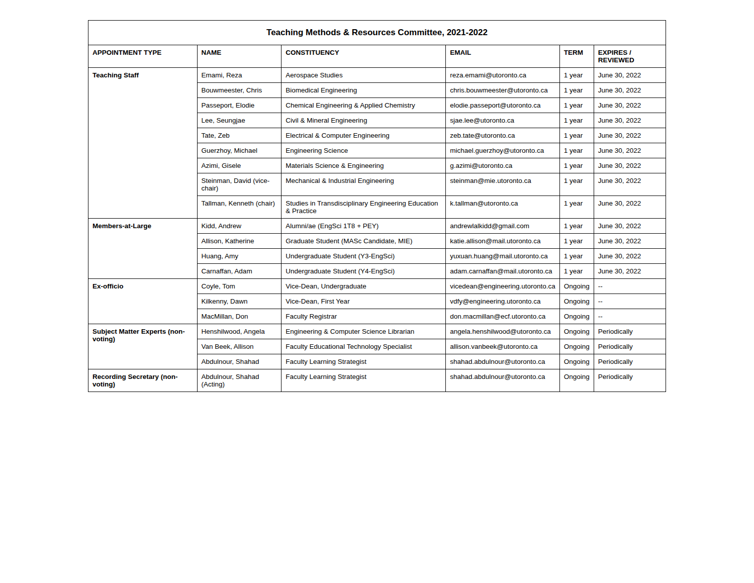Teaching Methods & Resources Committee, 2021-2022
| APPOINTMENT TYPE | NAME | CONSTITUENCY | EMAIL | TERM | EXPIRES / REVIEWED |
| --- | --- | --- | --- | --- | --- |
| Teaching Staff | Emami, Reza | Aerospace Studies | reza.emami@utoronto.ca | 1 year | June 30, 2022 |
| Bouwmeester, Chris | Biomedical Engineering | chris.bouwmeester@utoronto.ca | 1 year | June 30, 2022 |
| Passeport, Elodie | Chemical Engineering & Applied Chemistry | elodie.passeport@utoronto.ca | 1 year | June 30, 2022 |
| Lee, Seungjae | Civil & Mineral Engineering | sjae.lee@utoronto.ca | 1 year | June 30, 2022 |
| Tate, Zeb | Electrical & Computer Engineering | zeb.tate@utoronto.ca | 1 year | June 30, 2022 |
| Guerzhoy, Michael | Engineering Science | michael.guerzhoy@utoronto.ca | 1 year | June 30, 2022 |
| Azimi, Gisele | Materials Science & Engineering | g.azimi@utoronto.ca | 1 year | June 30, 2022 |
| Steinman, David (vice-chair) | Mechanical & Industrial Engineering | steinman@mie.utoronto.ca | 1 year | June 30, 2022 |
| Tallman, Kenneth (chair) | Studies in Transdisciplinary Engineering Education & Practice | k.tallman@utoronto.ca | 1 year | June 30, 2022 |
| Members-at-Large | Kidd, Andrew | Alumni/ae (EngSci 1T8 + PEY) | andrewlalkidd@gmail.com | 1 year | June 30, 2022 |
| Allison, Katherine | Graduate Student (MASc Candidate, MIE) | katie.allison@mail.utoronto.ca | 1 year | June 30, 2022 |
| Huang, Amy | Undergraduate Student (Y3-EngSci) | yuxuan.huang@mail.utoronto.ca | 1 year | June 30, 2022 |
| Carnaffan, Adam | Undergraduate Student (Y4-EngSci) | adam.carnaffan@mail.utoronto.ca | 1 year | June 30, 2022 |
| Ex-officio | Coyle, Tom | Vice-Dean, Undergraduate | vicedean@engineering.utoronto.ca | Ongoing | -- |
| Kilkenny, Dawn | Vice-Dean, First Year | vdfy@engineering.utoronto.ca | Ongoing | -- |
| MacMillan, Don | Faculty Registrar | don.macmillan@ecf.utoronto.ca | Ongoing | -- |
| Subject Matter Experts (non-voting) | Henshilwood, Angela | Engineering & Computer Science Librarian | angela.henshilwood@utoronto.ca | Ongoing | Periodically |
| Van Beek, Allison | Faculty Educational Technology Specialist | allison.vanbeek@utoronto.ca | Ongoing | Periodically |
| Abdulnour, Shahad | Faculty Learning Strategist | shahad.abdulnour@utoronto.ca | Ongoing | Periodically |
| Recording Secretary (non-voting) | Abdulnour, Shahad (Acting) | Faculty Learning Strategist | shahad.abdulnour@utoronto.ca | Ongoing | Periodically |